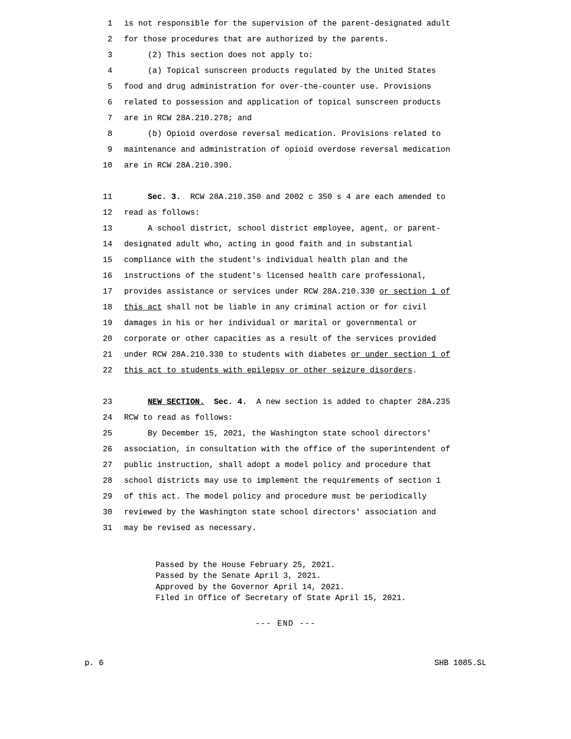1 is not responsible for the supervision of the parent-designated adult
2 for those procedures that are authorized by the parents.
3 (2) This section does not apply to:
4 (a) Topical sunscreen products regulated by the United States
5 food and drug administration for over-the-counter use. Provisions
6 related to possession and application of topical sunscreen products
7 are in RCW 28A.210.278; and
8 (b) Opioid overdose reversal medication. Provisions related to
9 maintenance and administration of opioid overdose reversal medication
10 are in RCW 28A.210.390.
11 Sec. 3. RCW 28A.210.350 and 2002 c 350 s 4 are each amended to
12 read as follows:
13 A school district, school district employee, agent, or parent-
14 designated adult who, acting in good faith and in substantial
15 compliance with the student's individual health plan and the
16 instructions of the student's licensed health care professional,
17 provides assistance or services under RCW 28A.210.330 or section 1 of
18 this act shall not be liable in any criminal action or for civil
19 damages in his or her individual or marital or governmental or
20 corporate or other capacities as a result of the services provided
21 under RCW 28A.210.330 to students with diabetes or under section 1 of
22 this act to students with epilepsy or other seizure disorders.
23 NEW SECTION. Sec. 4. A new section is added to chapter 28A.235
24 RCW to read as follows:
25 By December 15, 2021, the Washington state school directors'
26 association, in consultation with the office of the superintendent of
27 public instruction, shall adopt a model policy and procedure that
28 school districts may use to implement the requirements of section 1
29 of this act. The model policy and procedure must be periodically
30 reviewed by the Washington state school directors' association and
31 may be revised as necessary.
Passed by the House February 25, 2021.
Passed by the Senate April 3, 2021.
Approved by the Governor April 14, 2021.
Filed in Office of Secretary of State April 15, 2021.
--- END ---
p. 6 SHB 1085.SL